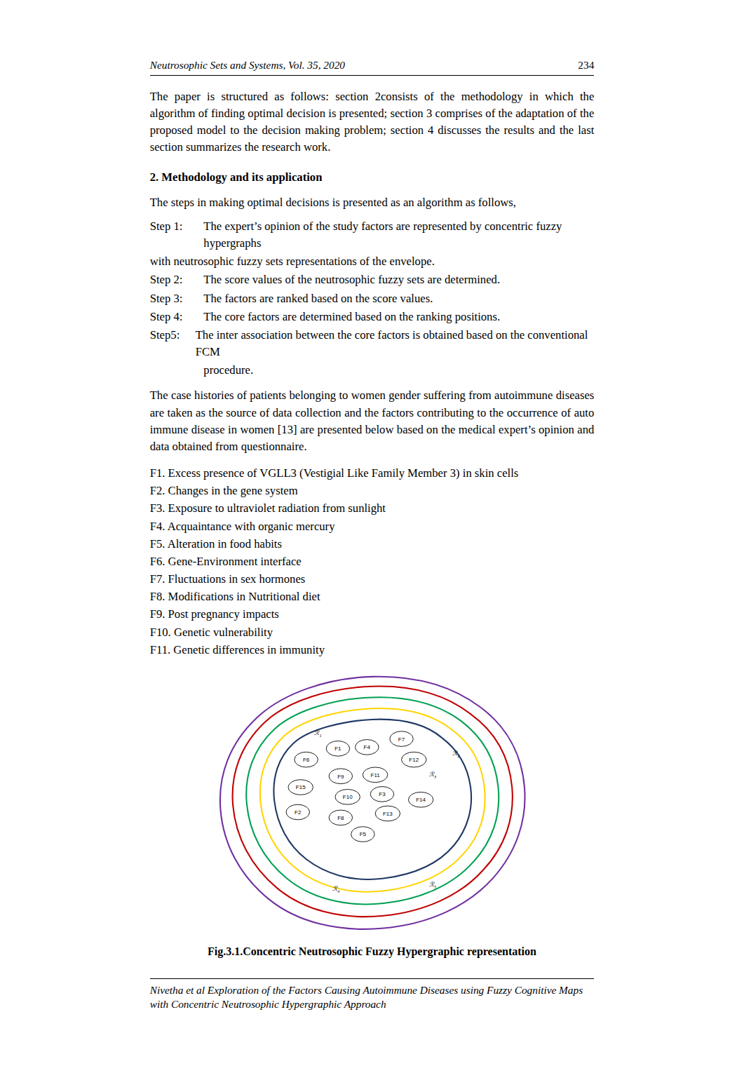Neutrosophic Sets and Systems, Vol. 35, 2020 234
The paper is structured as follows: section 2consists of the methodology in which the algorithm of finding optimal decision is presented; section 3 comprises of the adaptation of the proposed model to the decision making problem; section 4 discusses the results and the last section summarizes the research work.
2. Methodology and its application
The steps in making optimal decisions is presented as an algorithm as follows,
Step 1: The expert’s opinion of the study factors are represented by concentric fuzzy hypergraphs
with neutrosophic fuzzy sets representations of the envelope.
Step 2: The score values of the neutrosophic fuzzy sets are determined.
Step 3: The factors are ranked based on the score values.
Step 4: The core factors are determined based on the ranking positions.
Step5: The inter association between the core factors is obtained based on the conventional FCM
procedure.
The case histories of patients belonging to women gender suffering from autoimmune diseases are taken as the source of data collection and the factors contributing to the occurrence of auto immune disease in women [13] are presented below based on the medical expert’s opinion and data obtained from questionnaire.
F1. Excess presence of VGLL3 (Vestigial Like Family Member 3) in skin cells
F2. Changes in the gene system
F3. Exposure to ultraviolet radiation from sunlight
F4. Acquaintance with organic mercury
F5. Alteration in food habits
F6. Gene-Environment interface
F7. Fluctuations in sex hormones
F8. Modifications in Nutritional diet
F9. Post pregnancy impacts
F10. Genetic vulnerability
F11. Genetic differences in immunity
F1 F4 F7 F6 F12 F9 F11 F15 F10 F3 F14 F2 F8 F13 F5 ℛ1 ℛ2 ℛ3 ℛ4 ℛ5
Fig.3.1.Concentric Neutrosophic Fuzzy Hypergraphic representation
Nivetha et al Exploration of the Factors Causing Autoimmune Diseases using Fuzzy Cognitive Maps with Concentric Neutrosophic Hypergraphic Approach